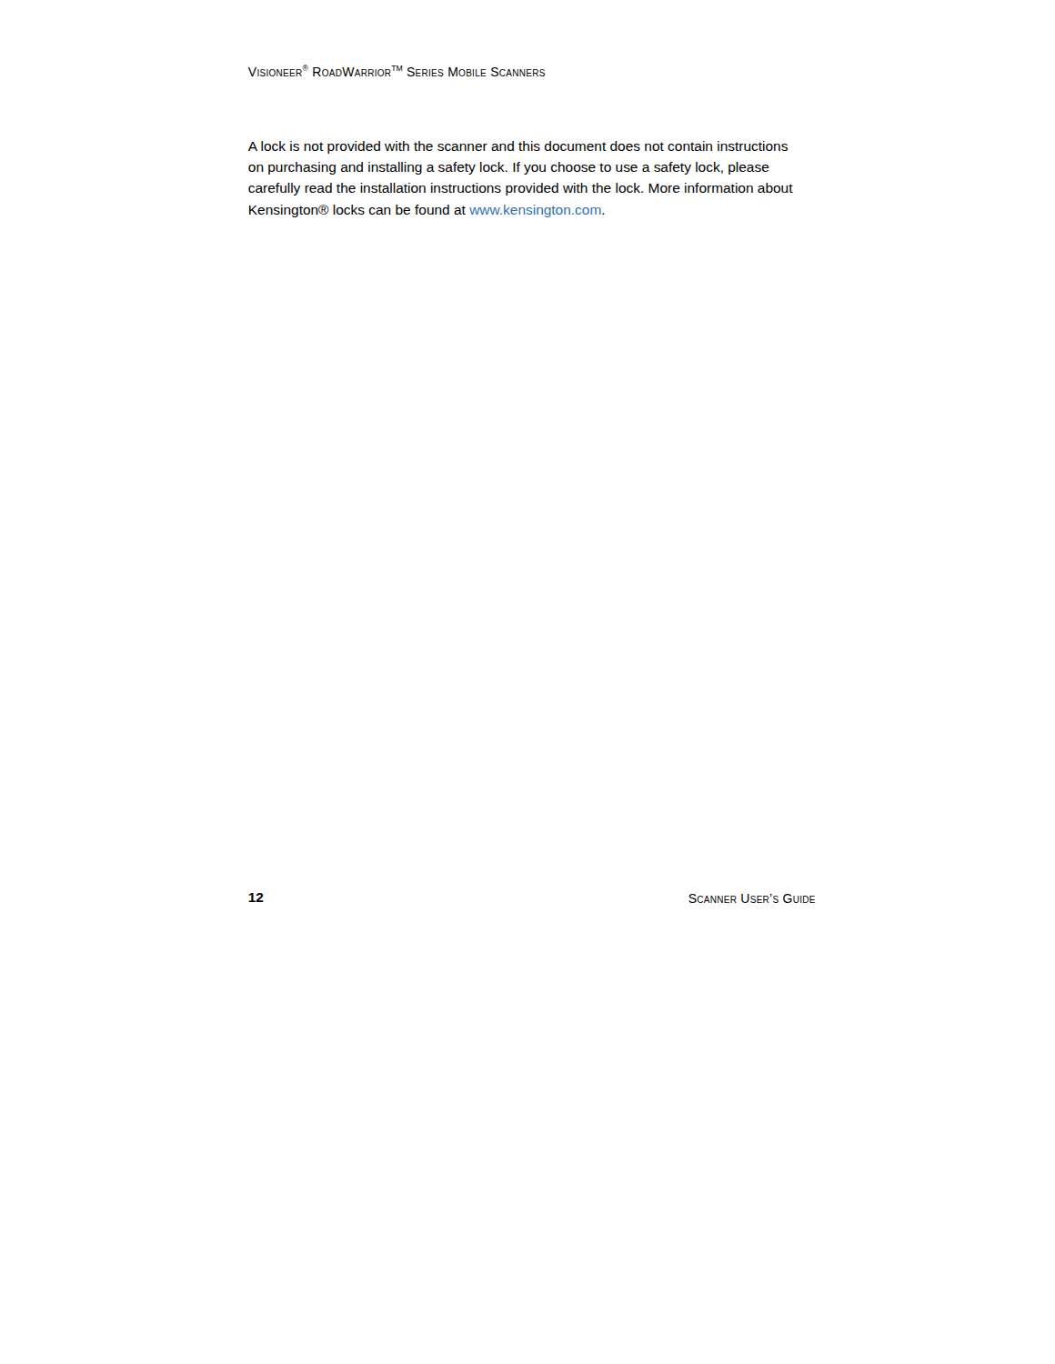Visioneer® RoadWarriorTM Series Mobile Scanners
A lock is not provided with the scanner and this document does not contain instructions on purchasing and installing a safety lock. If you choose to use a safety lock, please carefully read the installation instructions provided with the lock. More information about Kensington® locks can be found at www.kensington.com.
12
Scanner User’s Guide